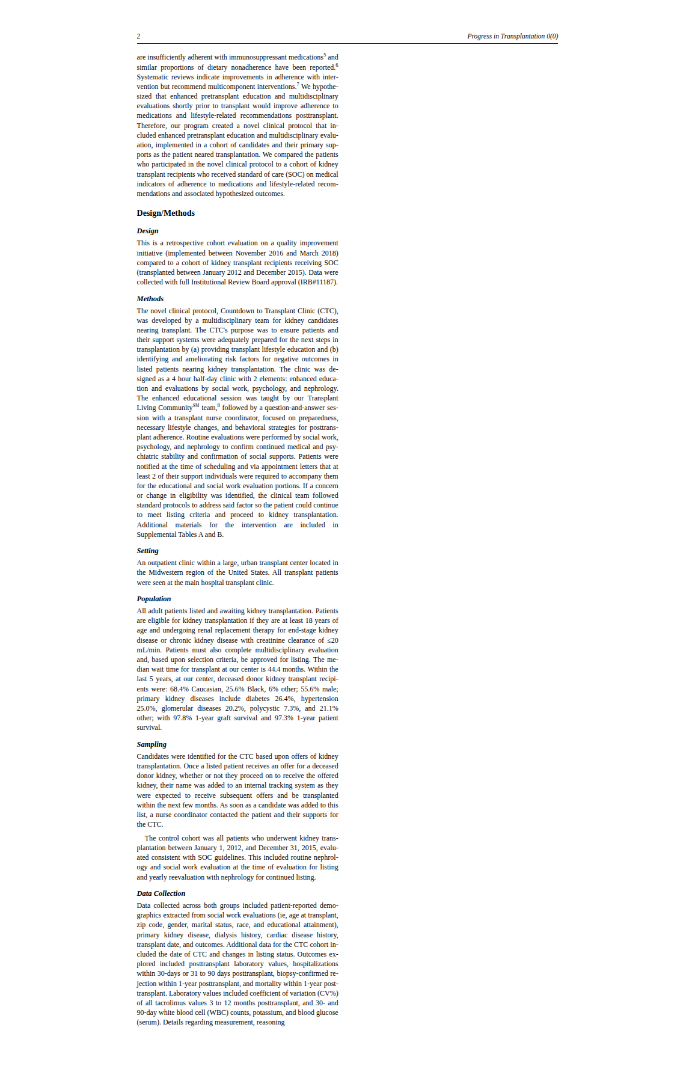2 Progress in Transplantation 0(0)
are insufficiently adherent with immunosuppressant medications5 and similar proportions of dietary nonadherence have been reported.6 Systematic reviews indicate improvements in adherence with intervention but recommend multicomponent interventions.7 We hypothesized that enhanced pretransplant education and multidisciplinary evaluations shortly prior to transplant would improve adherence to medications and lifestyle-related recommendations posttransplant. Therefore, our program created a novel clinical protocol that included enhanced pretransplant education and multidisciplinary evaluation, implemented in a cohort of candidates and their primary supports as the patient neared transplantation. We compared the patients who participated in the novel clinical protocol to a cohort of kidney transplant recipients who received standard of care (SOC) on medical indicators of adherence to medications and lifestyle-related recommendations and associated hypothesized outcomes.
Design/Methods
Design
This is a retrospective cohort evaluation on a quality improvement initiative (implemented between November 2016 and March 2018) compared to a cohort of kidney transplant recipients receiving SOC (transplanted between January 2012 and December 2015). Data were collected with full Institutional Review Board approval (IRB#11187).
Methods
The novel clinical protocol, Countdown to Transplant Clinic (CTC), was developed by a multidisciplinary team for kidney candidates nearing transplant. The CTC's purpose was to ensure patients and their support systems were adequately prepared for the next steps in transplantation by (a) providing transplant lifestyle education and (b) identifying and ameliorating risk factors for negative outcomes in listed patients nearing kidney transplantation. The clinic was designed as a 4 hour half-day clinic with 2 elements: enhanced education and evaluations by social work, psychology, and nephrology. The enhanced educational session was taught by our Transplant Living CommunitySM team,8 followed by a question-and-answer session with a transplant nurse coordinator, focused on preparedness, necessary lifestyle changes, and behavioral strategies for posttransplant adherence. Routine evaluations were performed by social work, psychology, and nephrology to confirm continued medical and psychiatric stability and confirmation of social supports. Patients were notified at the time of scheduling and via appointment letters that at least 2 of their support individuals were required to accompany them for the educational and social work evaluation portions. If a concern or change in eligibility was identified, the clinical team followed standard protocols to address said factor so the patient could continue to meet listing criteria and proceed to kidney transplantation. Additional materials for the intervention are included in Supplemental Tables A and B.
Setting
An outpatient clinic within a large, urban transplant center located in the Midwestern region of the United States. All transplant patients were seen at the main hospital transplant clinic.
Population
All adult patients listed and awaiting kidney transplantation. Patients are eligible for kidney transplantation if they are at least 18 years of age and undergoing renal replacement therapy for end-stage kidney disease or chronic kidney disease with creatinine clearance of ≤20 mL/min. Patients must also complete multidisciplinary evaluation and, based upon selection criteria, be approved for listing. The median wait time for transplant at our center is 44.4 months. Within the last 5 years, at our center, deceased donor kidney transplant recipients were: 68.4% Caucasian, 25.6% Black, 6% other; 55.6% male; primary kidney diseases include diabetes 26.4%, hypertension 25.0%, glomerular diseases 20.2%, polycystic 7.3%, and 21.1% other; with 97.8% 1-year graft survival and 97.3% 1-year patient survival.
Sampling
Candidates were identified for the CTC based upon offers of kidney transplantation. Once a listed patient receives an offer for a deceased donor kidney, whether or not they proceed on to receive the offered kidney, their name was added to an internal tracking system as they were expected to receive subsequent offers and be transplanted within the next few months. As soon as a candidate was added to this list, a nurse coordinator contacted the patient and their supports for the CTC.
The control cohort was all patients who underwent kidney transplantation between January 1, 2012, and December 31, 2015, evaluated consistent with SOC guidelines. This included routine nephrology and social work evaluation at the time of evaluation for listing and yearly reevaluation with nephrology for continued listing.
Data Collection
Data collected across both groups included patient-reported demographics extracted from social work evaluations (ie, age at transplant, zip code, gender, marital status, race, and educational attainment), primary kidney disease, dialysis history, cardiac disease history, transplant date, and outcomes. Additional data for the CTC cohort included the date of CTC and changes in listing status. Outcomes explored included posttransplant laboratory values, hospitalizations within 30-days or 31 to 90 days posttransplant, biopsy-confirmed rejection within 1-year posttransplant, and mortality within 1-year posttransplant. Laboratory values included coefficient of variation (CV%) of all tacrolimus values 3 to 12 months posttransplant, and 30- and 90-day white blood cell (WBC) counts, potassium, and blood glucose (serum). Details regarding measurement, reasoning